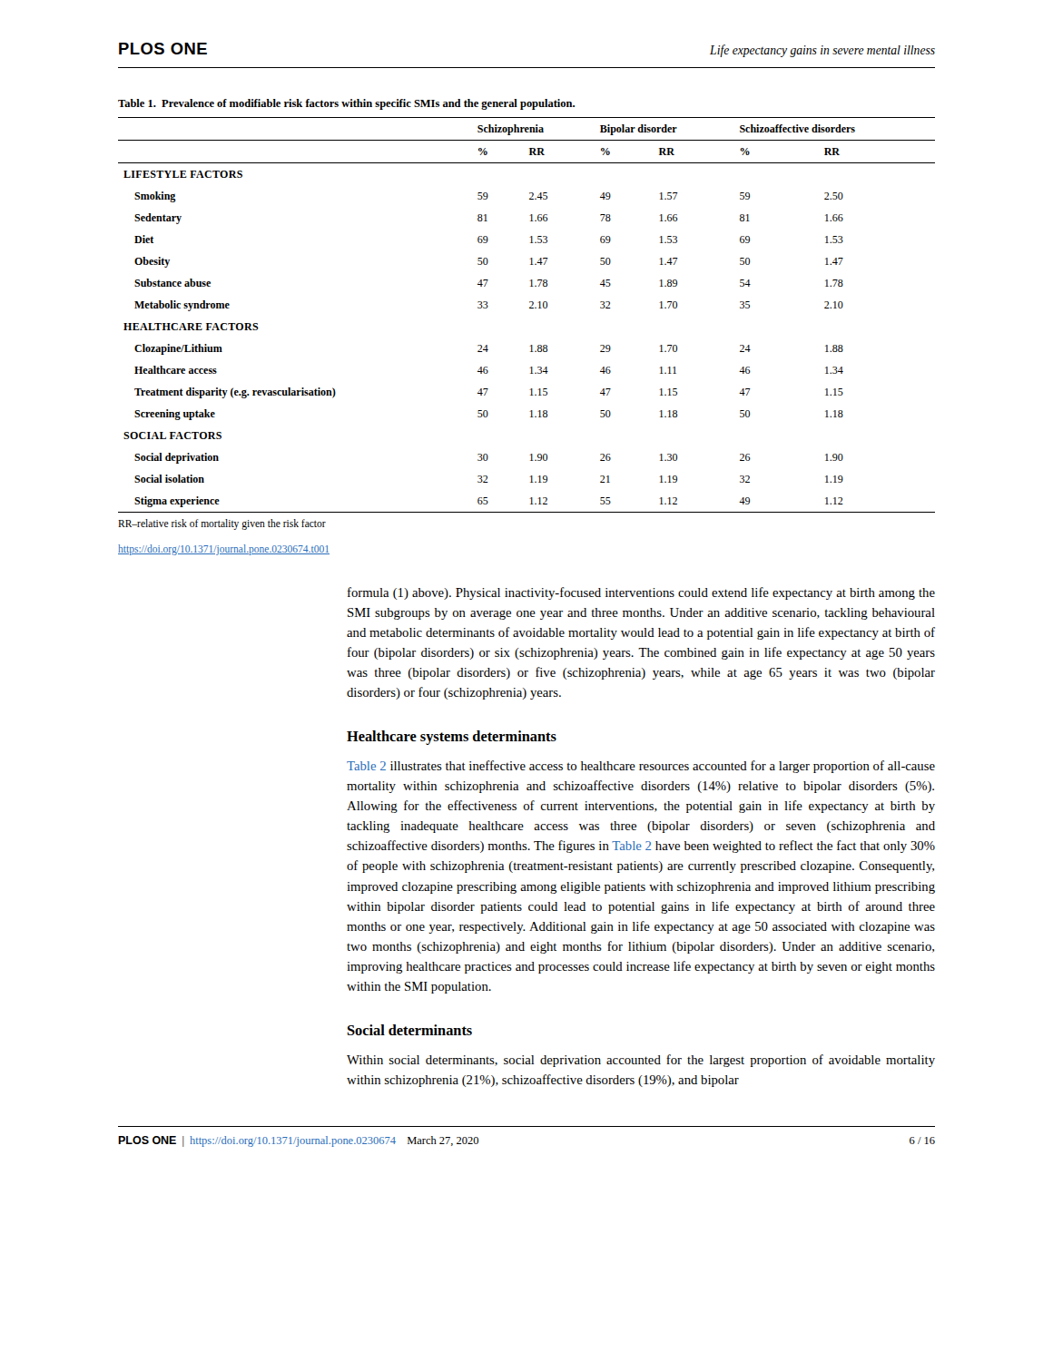PLOS ONE
Life expectancy gains in severe mental illness
Table 1. Prevalence of modifiable risk factors within specific SMIs and the general population.
| | Schizophrenia | Bipolar disorder | Schizoaffective disorders |
| --- | --- | --- | --- |
| | % | RR | % | RR | % | RR |
| Lifestyle factors | | | | | | |
| Smoking | 59 | 2.45 | 49 | 1.57 | 59 | 2.50 |
| Sedentary | 81 | 1.66 | 78 | 1.66 | 81 | 1.66 |
| Diet | 69 | 1.53 | 69 | 1.53 | 69 | 1.53 |
| Obesity | 50 | 1.47 | 50 | 1.47 | 50 | 1.47 |
| Substance abuse | 47 | 1.78 | 45 | 1.89 | 54 | 1.78 |
| Metabolic syndrome | 33 | 2.10 | 32 | 1.70 | 35 | 2.10 |
| Healthcare factors | | | | | | |
| Clozapine/Lithium | 24 | 1.88 | 29 | 1.70 | 24 | 1.88 |
| Healthcare access | 46 | 1.34 | 46 | 1.11 | 46 | 1.34 |
| Treatment disparity (e.g. revascularisation) | 47 | 1.15 | 47 | 1.15 | 47 | 1.15 |
| Screening uptake | 50 | 1.18 | 50 | 1.18 | 50 | 1.18 |
| Social factors | | | | | | |
| Social deprivation | 30 | 1.90 | 26 | 1.30 | 26 | 1.90 |
| Social isolation | 32 | 1.19 | 21 | 1.19 | 32 | 1.19 |
| Stigma experience | 65 | 1.12 | 55 | 1.12 | 49 | 1.12 |
RR–relative risk of mortality given the risk factor
https://doi.org/10.1371/journal.pone.0230674.t001
formula (1) above). Physical inactivity-focused interventions could extend life expectancy at birth among the SMI subgroups by on average one year and three months. Under an additive scenario, tackling behavioural and metabolic determinants of avoidable mortality would lead to a potential gain in life expectancy at birth of four (bipolar disorders) or six (schizophrenia) years. The combined gain in life expectancy at age 50 years was three (bipolar disorders) or five (schizophrenia) years, while at age 65 years it was two (bipolar disorders) or four (schizophrenia) years.
Healthcare systems determinants
Table 2 illustrates that ineffective access to healthcare resources accounted for a larger proportion of all-cause mortality within schizophrenia and schizoaffective disorders (14%) relative to bipolar disorders (5%). Allowing for the effectiveness of current interventions, the potential gain in life expectancy at birth by tackling inadequate healthcare access was three (bipolar disorders) or seven (schizophrenia and schizoaffective disorders) months. The figures in Table 2 have been weighted to reflect the fact that only 30% of people with schizophrenia (treatment-resistant patients) are currently prescribed clozapine. Consequently, improved clozapine prescribing among eligible patients with schizophrenia and improved lithium prescribing within bipolar disorder patients could lead to potential gains in life expectancy at birth of around three months or one year, respectively. Additional gain in life expectancy at age 50 associated with clozapine was two months (schizophrenia) and eight months for lithium (bipolar disorders). Under an additive scenario, improving healthcare practices and processes could increase life expectancy at birth by seven or eight months within the SMI population.
Social determinants
Within social determinants, social deprivation accounted for the largest proportion of avoidable mortality within schizophrenia (21%), schizoaffective disorders (19%), and bipolar
PLOS ONE | https://doi.org/10.1371/journal.pone.0230674 March 27, 2020
6 / 16